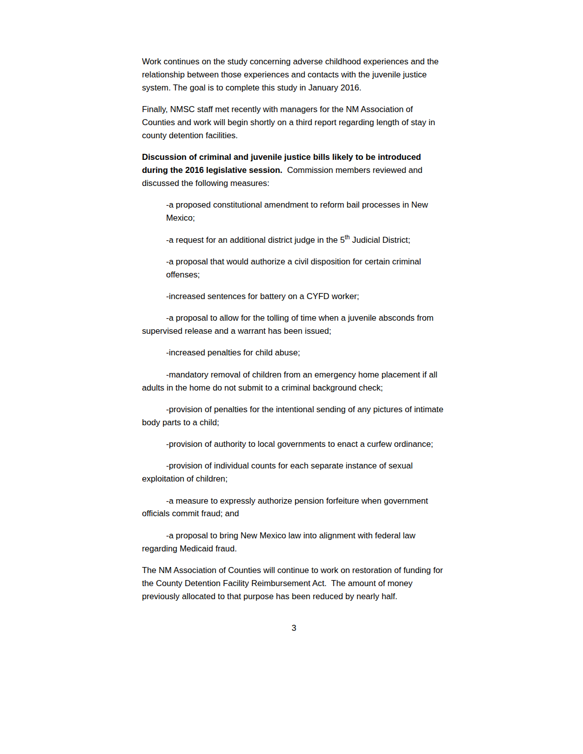Work continues on the study concerning adverse childhood experiences and the relationship between those experiences and contacts with the juvenile justice system. The goal is to complete this study in January 2016.
Finally, NMSC staff met recently with managers for the NM Association of Counties and work will begin shortly on a third report regarding length of stay in county detention facilities.
Discussion of criminal and juvenile justice bills likely to be introduced during the 2016 legislative session. Commission members reviewed and discussed the following measures:
-a proposed constitutional amendment to reform bail processes in New Mexico;
-a request for an additional district judge in the 5th Judicial District;
-a proposal that would authorize a civil disposition for certain criminal offenses;
-increased sentences for battery on a CYFD worker;
-a proposal to allow for the tolling of time when a juvenile absconds from supervised release and a warrant has been issued;
-increased penalties for child abuse;
-mandatory removal of children from an emergency home placement if all adults in the home do not submit to a criminal background check;
-provision of penalties for the intentional sending of any pictures of intimate body parts to a child;
-provision of authority to local governments to enact a curfew ordinance;
-provision of individual counts for each separate instance of sexual exploitation of children;
-a measure to expressly authorize pension forfeiture when government officials commit fraud; and
-a proposal to bring New Mexico law into alignment with federal law regarding Medicaid fraud.
The NM Association of Counties will continue to work on restoration of funding for the County Detention Facility Reimbursement Act. The amount of money previously allocated to that purpose has been reduced by nearly half.
3